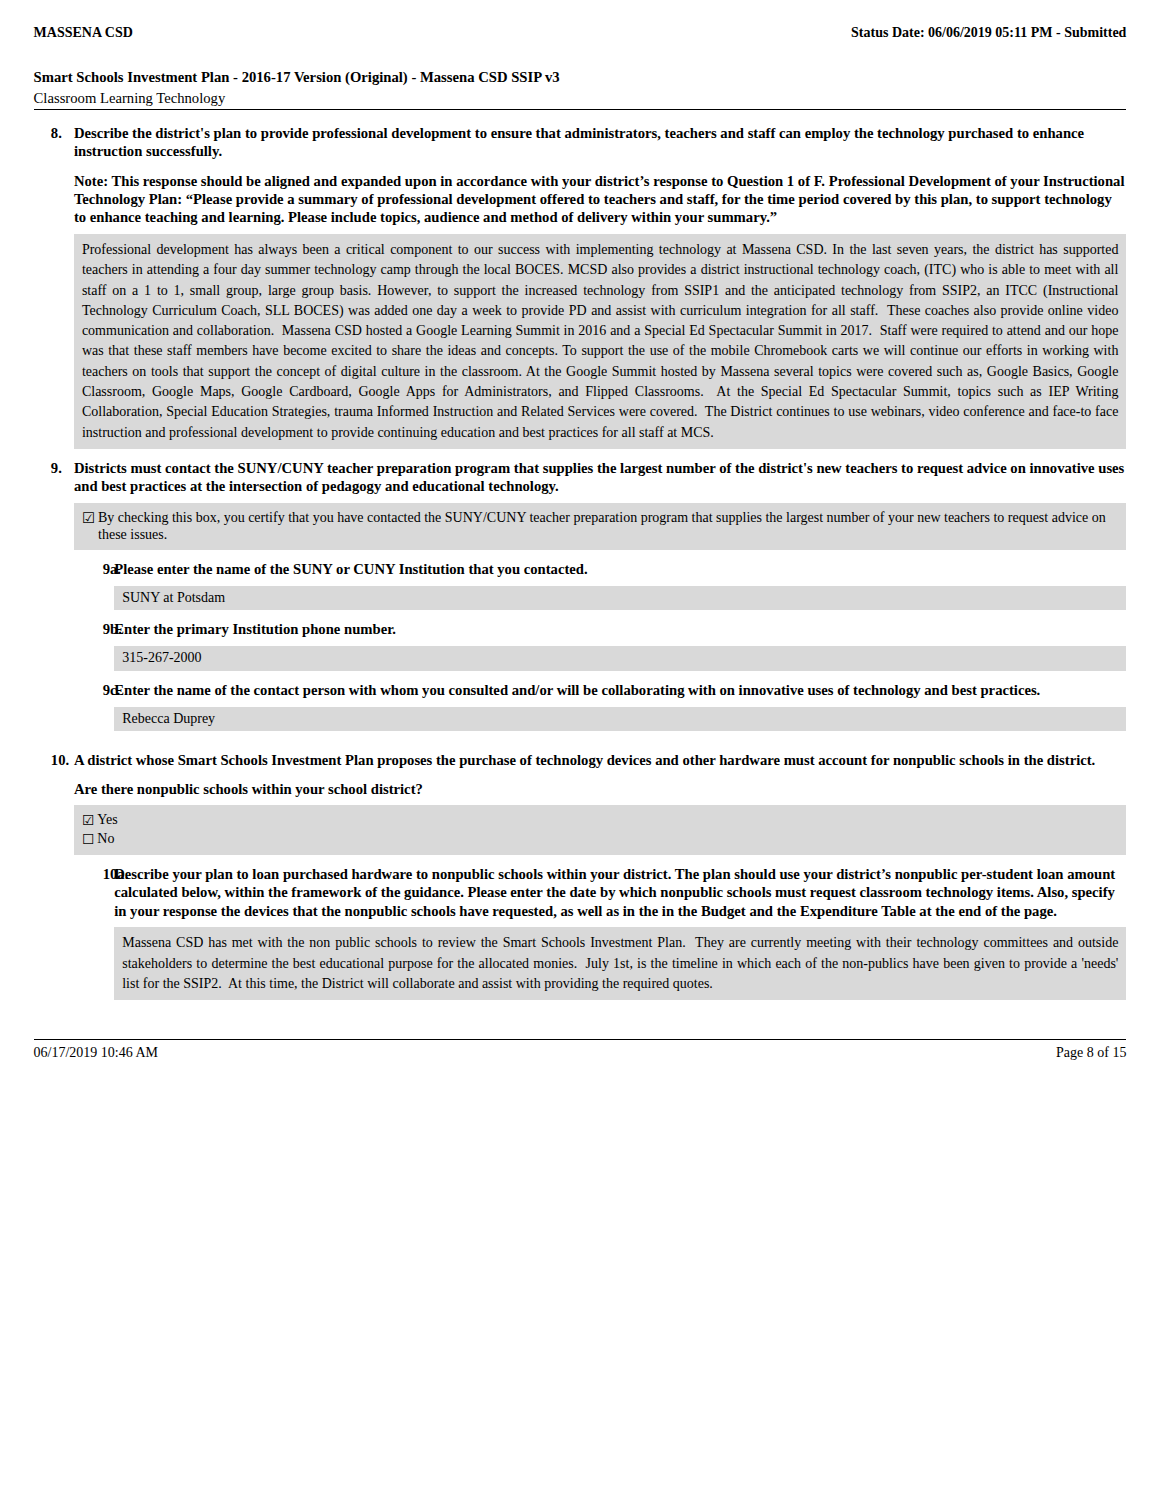MASSENA CSD Status Date: 06/06/2019 05:11 PM - Submitted
Smart Schools Investment Plan - 2016-17 Version (Original) - Massena CSD SSIP v3
Classroom Learning Technology
8.
Describe the district's plan to provide professional development to ensure that administrators, teachers and staff can employ the technology purchased to enhance instruction successfully.
Note: This response should be aligned and expanded upon in accordance with your district’s response to Question 1 of F. Professional Development of your Instructional Technology Plan: “Please provide a summary of professional development offered to teachers and staff, for the time period covered by this plan, to support technology to enhance teaching and learning. Please include topics, audience and method of delivery within your summary.”
Professional development has always been a critical component to our success with implementing technology at Massena CSD. In the last seven years, the district has supported teachers in attending a four day summer technology camp through the local BOCES. MCSD also provides a district instructional technology coach, (ITC) who is able to meet with all staff on a 1 to 1, small group, large group basis. However, to support the increased technology from SSIP1 and the anticipated technology from SSIP2, an ITCC (Instructional Technology Curriculum Coach, SLL BOCES) was added one day a week to provide PD and assist with curriculum integration for all staff. These coaches also provide online video communication and collaboration. Massena CSD hosted a Google Learning Summit in 2016 and a Special Ed Spectacular Summit in 2017. Staff were required to attend and our hope was that these staff members have become excited to share the ideas and concepts. To support the use of the mobile Chromebook carts we will continue our efforts in working with teachers on tools that support the concept of digital culture in the classroom. At the Google Summit hosted by Massena several topics were covered such as, Google Basics, Google Classroom, Google Maps, Google Cardboard, Google Apps for Administrators, and Flipped Classrooms. At the Special Ed Spectacular Summit, topics such as IEP Writing Collaboration, Special Education Strategies, trauma Informed Instruction and Related Services were covered. The District continues to use webinars, video conference and face-to face instruction and professional development to provide continuing education and best practices for all staff at MCS.
9.
Districts must contact the SUNY/CUNY teacher preparation program that supplies the largest number of the district's new teachers to request advice on innovative uses and best practices at the intersection of pedagogy and educational technology.
☑
By checking this box, you certify that you have contacted the SUNY/CUNY teacher preparation program that supplies the largest number of your new teachers to request advice on these issues.
9a.
Please enter the name of the SUNY or CUNY Institution that you contacted.
SUNY at Potsdam
9b.
Enter the primary Institution phone number.
315-267-2000
9c.
Enter the name of the contact person with whom you consulted and/or will be collaborating with on innovative uses of technology and best practices.
Rebecca Duprey
10.
A district whose Smart Schools Investment Plan proposes the purchase of technology devices and other hardware must account for nonpublic schools in the district.
Are there nonpublic schools within your school district?
☑Yes
☐No
10a.
Describe your plan to loan purchased hardware to nonpublic schools within your district. The plan should use your district’s nonpublic per-student loan amount calculated below, within the framework of the guidance. Please enter the date by which nonpublic schools must request classroom technology items. Also, specify in your response the devices that the nonpublic schools have requested, as well as in the in the Budget and the Expenditure Table at the end of the page.
Massena CSD has met with the non public schools to review the Smart Schools Investment Plan. They are currently meeting with their technology committees and outside stakeholders to determine the best educational purpose for the allocated monies. July 1st, is the timeline in which each of the non-publics have been given to provide a 'needs' list for the SSIP2. At this time, the District will collaborate and assist with providing the required quotes.
06/17/2019 10:46 AM Page 8 of 15